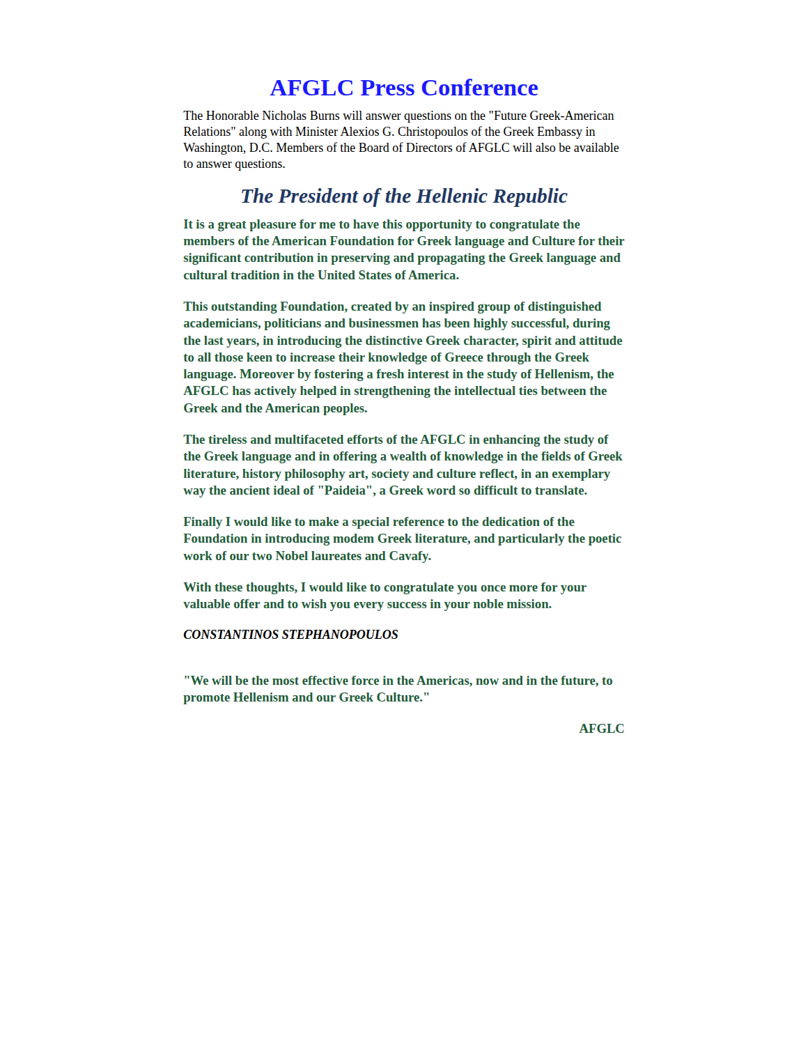AFGLC Press Conference
The Honorable Nicholas Burns will answer questions on the "Future Greek-American Relations" along with Minister Alexios G. Christopoulos of the Greek Embassy in Washington, D.C. Members of the Board of Directors of AFGLC will also be available to answer questions.
The President of the Hellenic Republic
It is a great pleasure for me to have this opportunity to congratulate the members of the American Foundation for Greek language and Culture for their significant contribution in preserving and propagating the Greek language and cultural tradition in the United States of America.
This outstanding Foundation, created by an inspired group of distinguished academicians, politicians and businessmen has been highly successful, during the last years, in introducing the distinctive Greek character, spirit and attitude to all those keen to increase their knowledge of Greece through the Greek language. Moreover by fostering a fresh interest in the study of Hellenism, the AFGLC has actively helped in strengthening the intellectual ties between the Greek and the American peoples.
The tireless and multifaceted efforts of the AFGLC in enhancing the study of the Greek language and in offering a wealth of knowledge in the fields of Greek literature, history philosophy art, society and culture reflect, in an exemplary way the ancient ideal of "Paideia", a Greek word so difficult to translate.
Finally I would like to make a special reference to the dedication of the Foundation in introducing modem Greek literature, and particularly the poetic work of our two Nobel laureates and Cavafy.
With these thoughts, I would like to congratulate you once more for your valuable offer and to wish you every success in your noble mission.
CONSTANTINOS STEPHANOPOULOS
"We will be the most effective force in the Americas, now and in the future, to promote Hellenism and our Greek Culture."
AFGLC